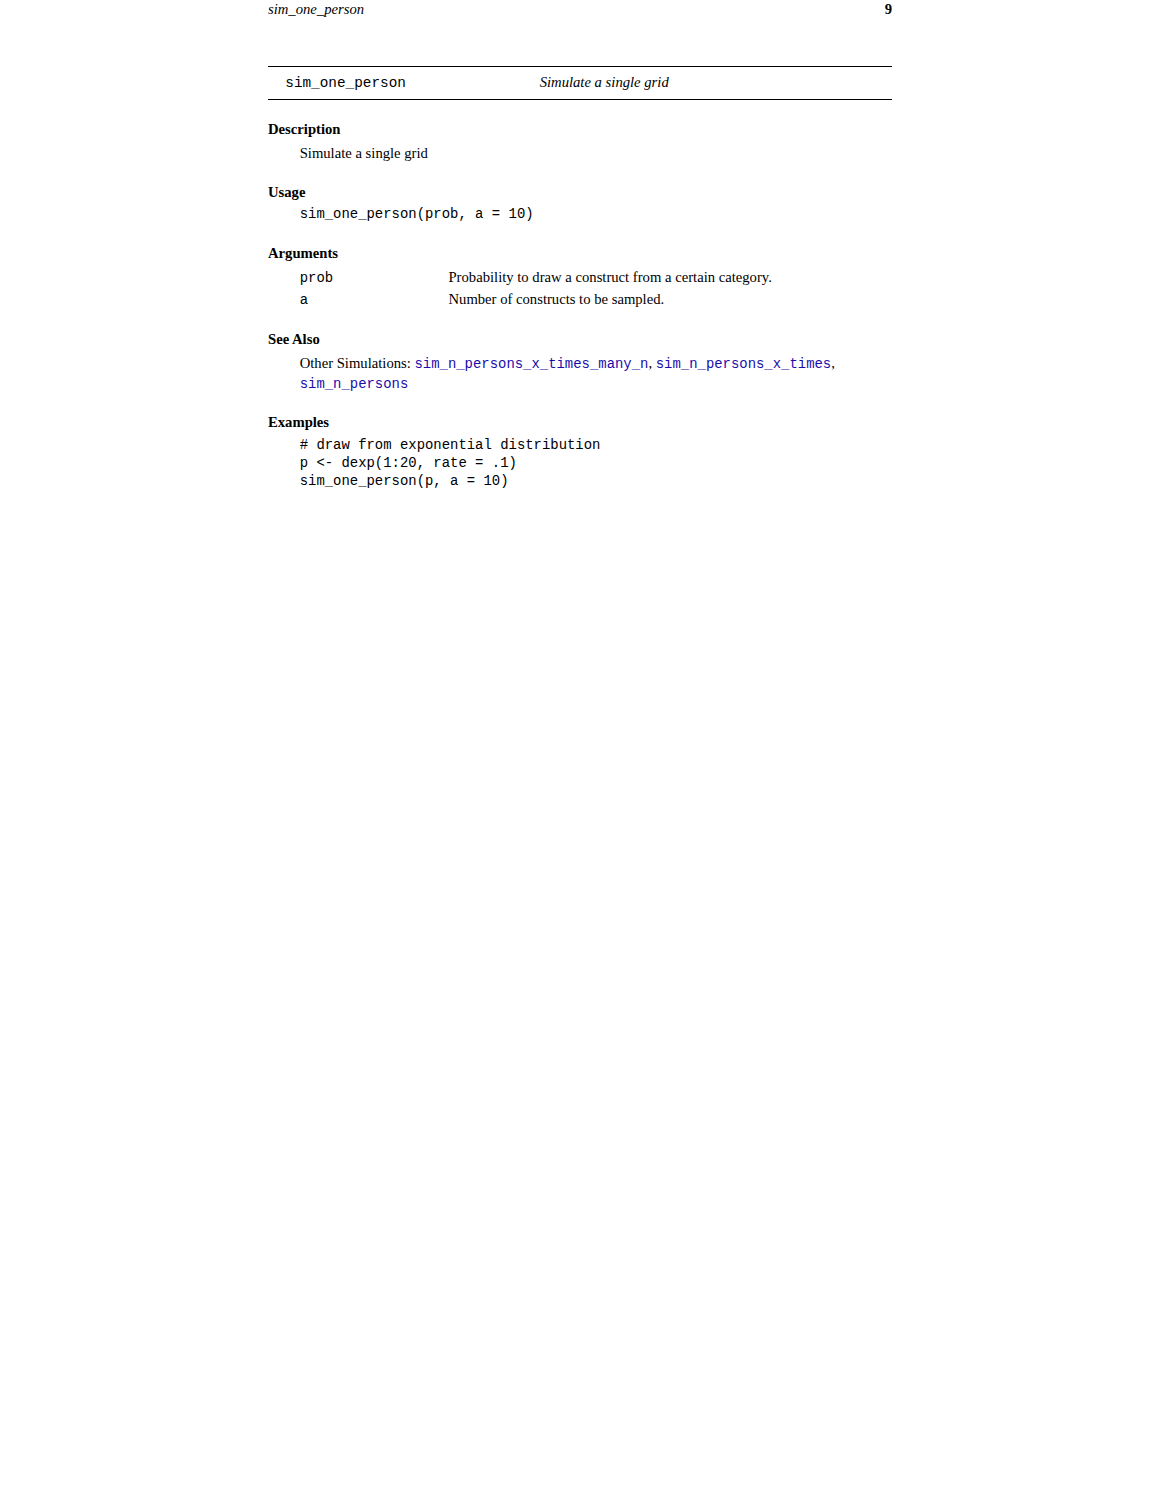sim_one_person 9
sim_one_person Simulate a single grid
Description
Simulate a single grid
Usage
sim_one_person(prob, a = 10)
Arguments
prob
Probability to draw a construct from a certain category.
a
Number of constructs to be sampled.
See Also
Other Simulations: sim_n_persons_x_times_many_n, sim_n_persons_x_times, sim_n_persons
Examples
# draw from exponential distribution
p <- dexp(1:20, rate = .1)
sim_one_person(p, a = 10)